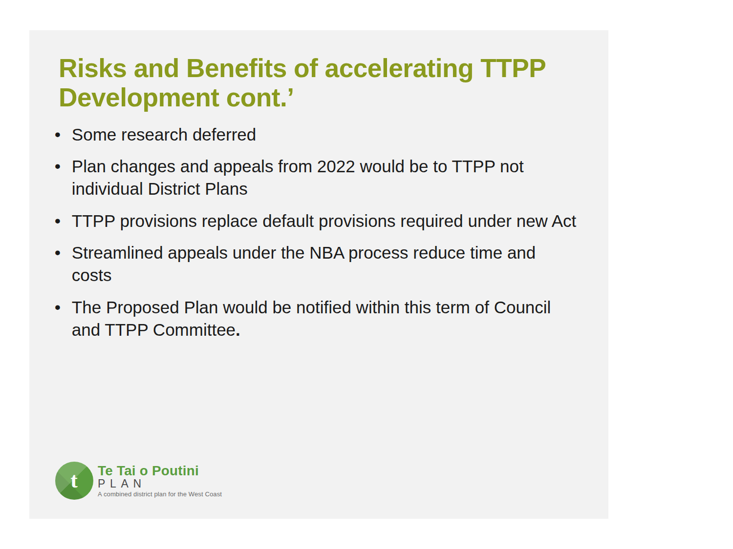Risks and Benefits of accelerating TTPP Development cont.’
Some research deferred
Plan changes and appeals from 2022 would be to TTPP not individual District Plans
TTPP provisions replace default provisions required under new Act
Streamlined appeals under the NBA process reduce time and costs
The Proposed Plan would be notified within this term of Council and TTPP Committee.
t
Te Tai o Poutini PLAN A combined district plan for the West Coast